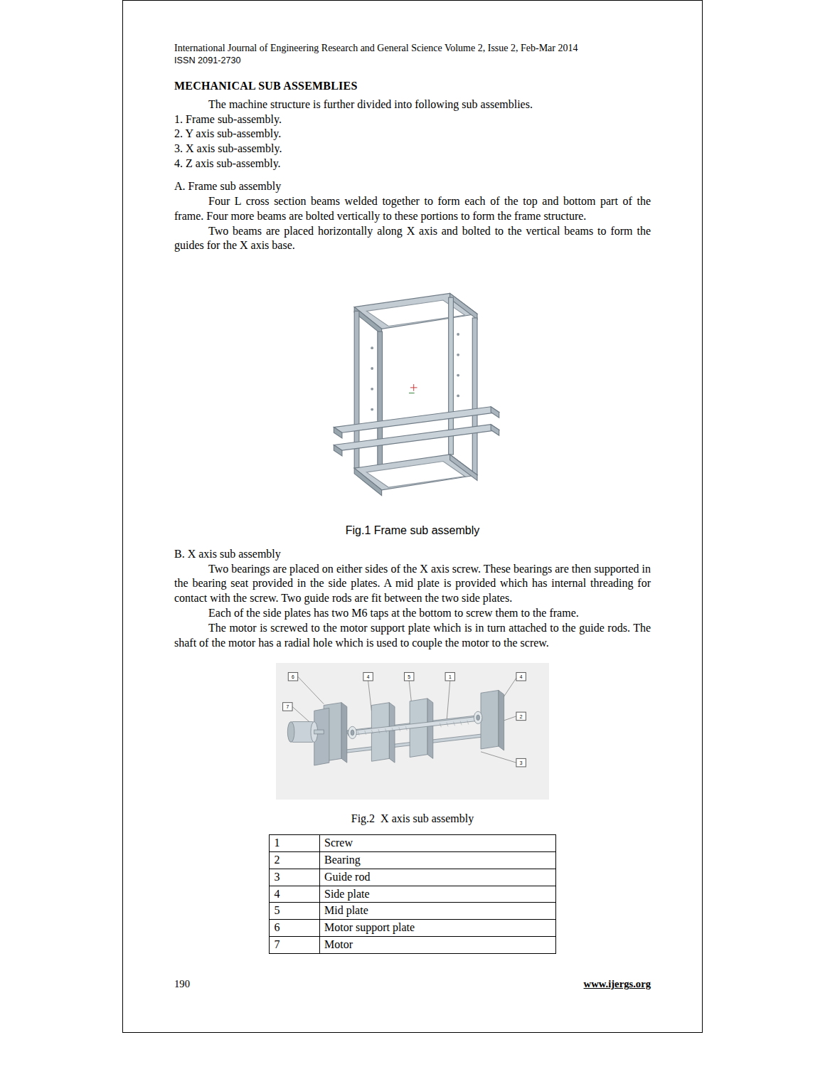International Journal of Engineering Research and General Science Volume 2, Issue 2, Feb-Mar 2014
ISSN 2091-2730
MECHANICAL SUB ASSEMBLIES
The machine structure is further divided into following sub assemblies.
1. Frame sub-assembly.
2. Y axis sub-assembly.
3. X axis sub-assembly.
4. Z axis sub-assembly.
A. Frame sub assembly
Four L cross section beams welded together to form each of the top and bottom part of the frame. Four more beams are bolted vertically to these portions to form the frame structure.
Two beams are placed horizontally along X axis and bolted to the vertical beams to form the guides for the X axis base.
Fig.1 Frame sub assembly
B. X axis sub assembly
Two bearings are placed on either sides of the X axis screw. These bearings are then supported in the bearing seat provided in the side plates. A mid plate is provided which has internal threading for contact with the screw. Two guide rods are fit between the two side plates.
Each of the side plates has two M6 taps at the bottom to screw them to the frame.
The motor is screwed to the motor support plate which is in turn attached to the guide rods. The shaft of the motor has a radial hole which is used to couple the motor to the screw.
6 4 5 1 4 7 2 3
Fig.2 X axis sub assembly
| 1 | Screw |
| 2 | Bearing |
| 3 | Guide rod |
| 4 | Side plate |
| 5 | Mid plate |
| 6 | Motor support plate |
| 7 | Motor |
190
www.ijergs.org